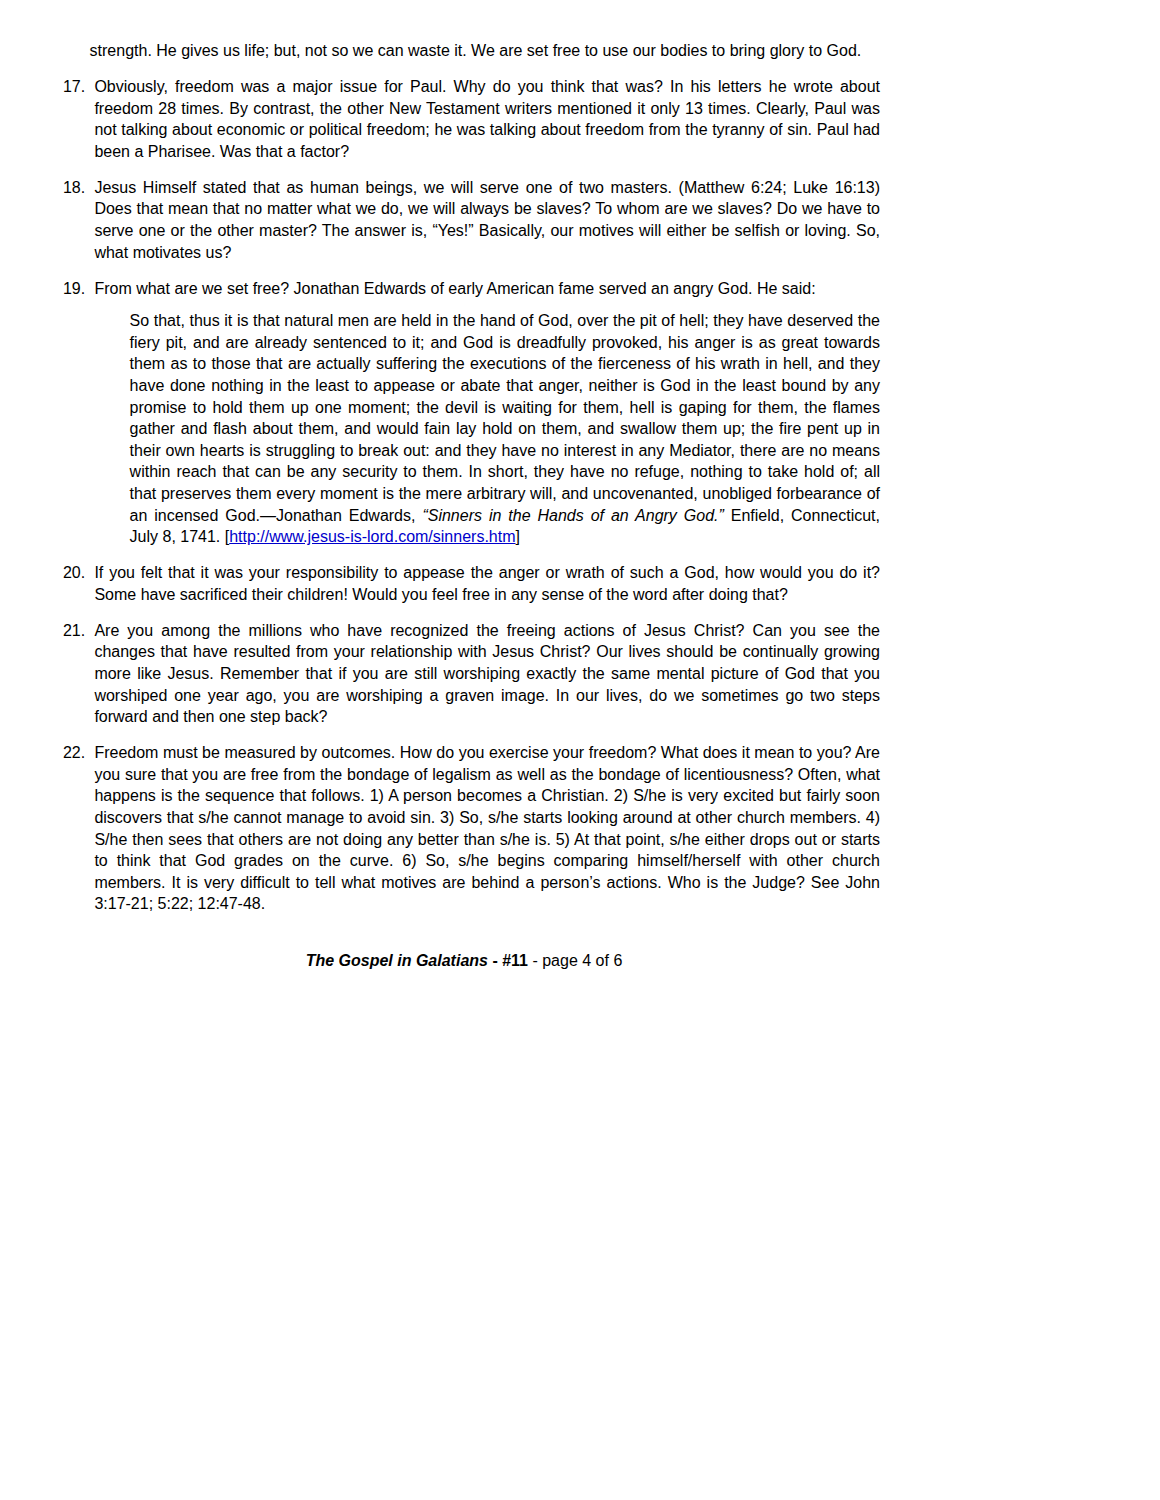strength. He gives us life; but, not so we can waste it. We are set free to use our bodies to bring glory to God.
Obviously, freedom was a major issue for Paul. Why do you think that was? In his letters he wrote about freedom 28 times. By contrast, the other New Testament writers mentioned it only 13 times. Clearly, Paul was not talking about economic or political freedom; he was talking about freedom from the tyranny of sin. Paul had been a Pharisee. Was that a factor?
Jesus Himself stated that as human beings, we will serve one of two masters. (Matthew 6:24; Luke 16:13) Does that mean that no matter what we do, we will always be slaves? To whom are we slaves? Do we have to serve one or the other master? The answer is, “Yes!” Basically, our motives will either be selfish or loving. So, what motivates us?
From what are we set free? Jonathan Edwards of early American fame served an angry God. He said:
So that, thus it is that natural men are held in the hand of God, over the pit of hell; they have deserved the fiery pit, and are already sentenced to it; and God is dreadfully provoked, his anger is as great towards them as to those that are actually suffering the executions of the fierceness of his wrath in hell, and they have done nothing in the least to appease or abate that anger, neither is God in the least bound by any promise to hold them up one moment; the devil is waiting for them, hell is gaping for them, the flames gather and flash about them, and would fain lay hold on them, and swallow them up; the fire pent up in their own hearts is struggling to break out: and they have no interest in any Mediator, there are no means within reach that can be any security to them. In short, they have no refuge, nothing to take hold of; all that preserves them every moment is the mere arbitrary will, and uncovenanted, unobliged forbearance of an incensed God.—Jonathan Edwards, “Sinners in the Hands of an Angry God.” Enfield, Connecticut, July 8, 1741. [http://www.jesus-is-lord.com/sinners.htm]
If you felt that it was your responsibility to appease the anger or wrath of such a God, how would you do it? Some have sacrificed their children! Would you feel free in any sense of the word after doing that?
Are you among the millions who have recognized the freeing actions of Jesus Christ? Can you see the changes that have resulted from your relationship with Jesus Christ? Our lives should be continually growing more like Jesus. Remember that if you are still worshiping exactly the same mental picture of God that you worshiped one year ago, you are worshiping a graven image. In our lives, do we sometimes go two steps forward and then one step back?
Freedom must be measured by outcomes. How do you exercise your freedom? What does it mean to you? Are you sure that you are free from the bondage of legalism as well as the bondage of licentiousness? Often, what happens is the sequence that follows. 1) A person becomes a Christian. 2) S/he is very excited but fairly soon discovers that s/he cannot manage to avoid sin. 3) So, s/he starts looking around at other church members. 4) S/he then sees that others are not doing any better than s/he is. 5) At that point, s/he either drops out or starts to think that God grades on the curve. 6) So, s/he begins comparing himself/herself with other church members. It is very difficult to tell what motives are behind a person’s actions. Who is the Judge? See John 3:17-21; 5:22; 12:47-48.
The Gospel in Galatians - #11 - page 4 of 6